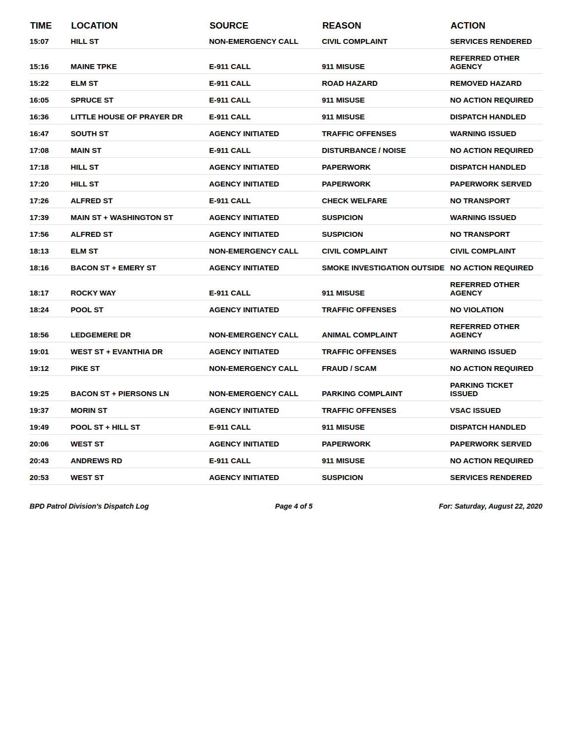| TIME | LOCATION | SOURCE | REASON | ACTION |
| --- | --- | --- | --- | --- |
| 15:07 | HILL ST | NON-EMERGENCY CALL | CIVIL COMPLAINT | SERVICES RENDERED |
| 15:16 | MAINE TPKE | E-911 CALL | 911 MISUSE | REFERRED OTHER AGENCY |
| 15:22 | ELM ST | E-911 CALL | ROAD HAZARD | REMOVED HAZARD |
| 16:05 | SPRUCE ST | E-911 CALL | 911 MISUSE | NO ACTION REQUIRED |
| 16:36 | LITTLE HOUSE OF PRAYER DR | E-911 CALL | 911 MISUSE | DISPATCH HANDLED |
| 16:47 | SOUTH ST | AGENCY INITIATED | TRAFFIC OFFENSES | WARNING ISSUED |
| 17:08 | MAIN ST | E-911 CALL | DISTURBANCE / NOISE | NO ACTION REQUIRED |
| 17:18 | HILL ST | AGENCY INITIATED | PAPERWORK | DISPATCH HANDLED |
| 17:20 | HILL ST | AGENCY INITIATED | PAPERWORK | PAPERWORK SERVED |
| 17:26 | ALFRED ST | E-911 CALL | CHECK WELFARE | NO TRANSPORT |
| 17:39 | MAIN ST + WASHINGTON ST | AGENCY INITIATED | SUSPICION | WARNING ISSUED |
| 17:56 | ALFRED ST | AGENCY INITIATED | SUSPICION | NO TRANSPORT |
| 18:13 | ELM ST | NON-EMERGENCY CALL | CIVIL COMPLAINT | CIVIL COMPLAINT |
| 18:16 | BACON ST + EMERY ST | AGENCY INITIATED | SMOKE INVESTIGATION OUTSIDE | NO ACTION REQUIRED |
| 18:17 | ROCKY WAY | E-911 CALL | 911 MISUSE | REFERRED OTHER AGENCY |
| 18:24 | POOL ST | AGENCY INITIATED | TRAFFIC OFFENSES | NO VIOLATION |
| 18:56 | LEDGEMERE DR | NON-EMERGENCY CALL | ANIMAL COMPLAINT | REFERRED OTHER AGENCY |
| 19:01 | WEST ST + EVANTHIA DR | AGENCY INITIATED | TRAFFIC OFFENSES | WARNING ISSUED |
| 19:12 | PIKE ST | NON-EMERGENCY CALL | FRAUD / SCAM | NO ACTION REQUIRED |
| 19:25 | BACON ST + PIERSONS LN | NON-EMERGENCY CALL | PARKING COMPLAINT | PARKING TICKET ISSUED |
| 19:37 | MORIN ST | AGENCY INITIATED | TRAFFIC OFFENSES | VSAC ISSUED |
| 19:49 | POOL ST + HILL ST | E-911 CALL | 911 MISUSE | DISPATCH HANDLED |
| 20:06 | WEST ST | AGENCY INITIATED | PAPERWORK | PAPERWORK SERVED |
| 20:43 | ANDREWS RD | E-911 CALL | 911 MISUSE | NO ACTION REQUIRED |
| 20:53 | WEST ST | AGENCY INITIATED | SUSPICION | SERVICES RENDERED |
BPD Patrol Division's Dispatch Log Page 4 of 5 For: Saturday, August 22, 2020